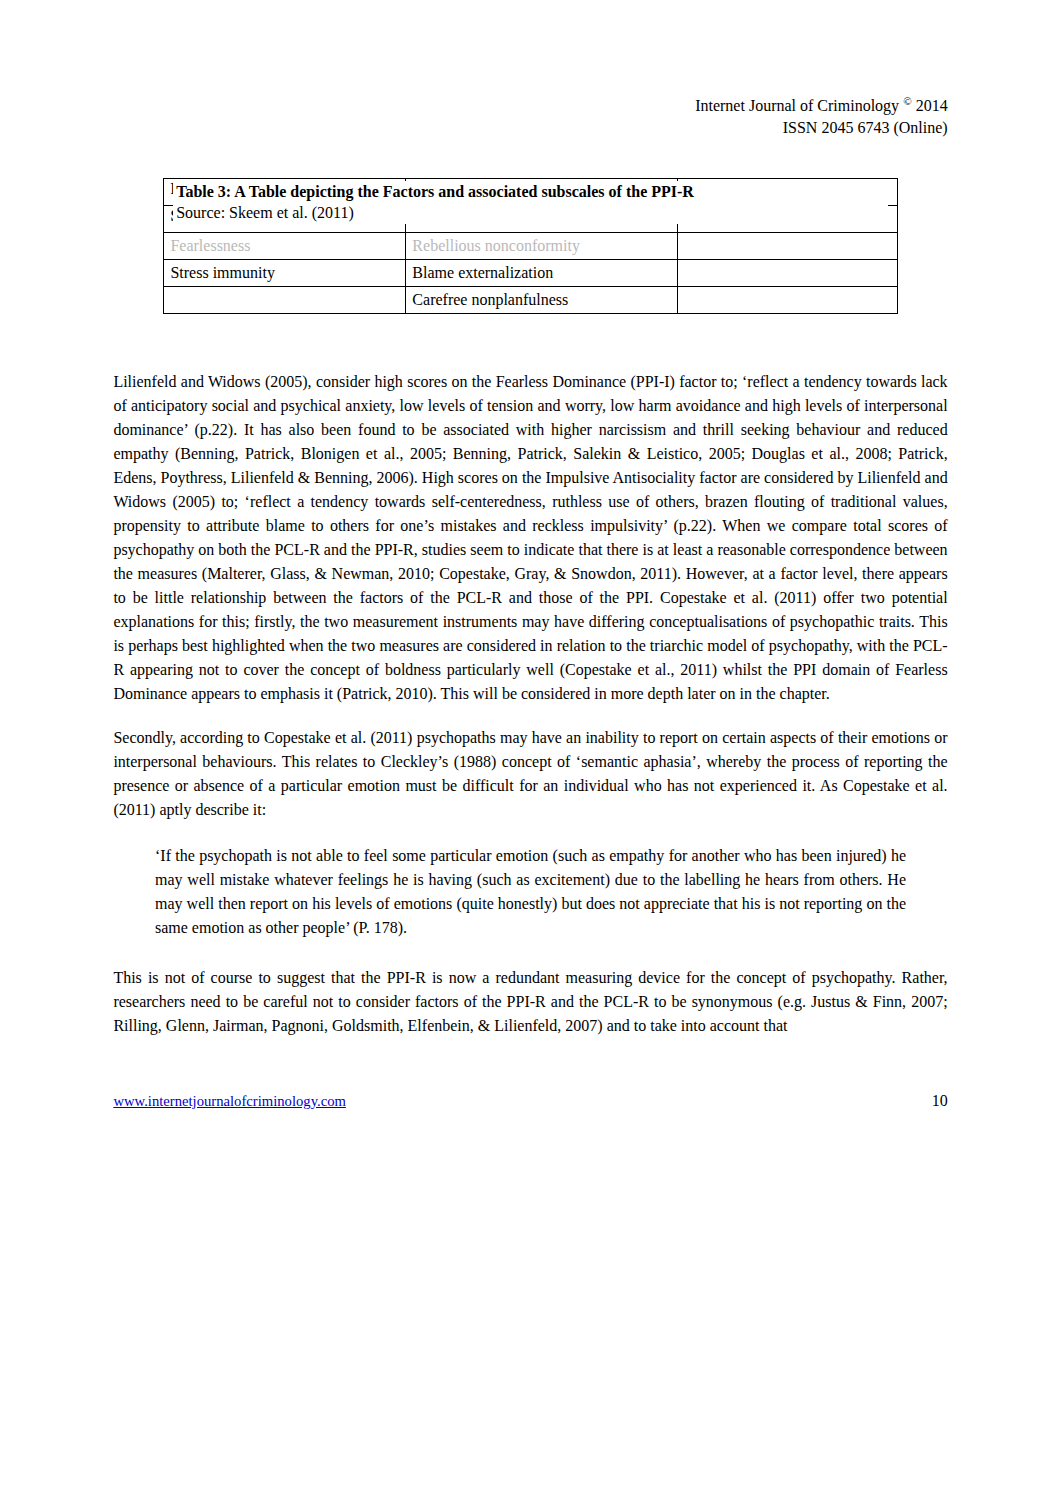Internet Journal of Criminology © 2014
ISSN 2045 6743 (Online)
Table 3: A Table depicting the Factors and associated subscales of the PPI-R
Source: Skeem et al. (2011)
| F | | |
| S | | |
| Fearlessness | Rebellious nonconformity | |
| Stress immunity | Blame externalization | |
| | Carefree nonplanfulness | |
Lilienfeld and Widows (2005), consider high scores on the Fearless Dominance (PPI-I) factor to; ‘reflect a tendency towards lack of anticipatory social and psychical anxiety, low levels of tension and worry, low harm avoidance and high levels of interpersonal dominance’ (p.22). It has also been found to be associated with higher narcissism and thrill seeking behaviour and reduced empathy (Benning, Patrick, Blonigen et al., 2005; Benning, Patrick, Salekin & Leistico, 2005; Douglas et al., 2008; Patrick, Edens, Poythress, Lilienfeld & Benning, 2006). High scores on the Impulsive Antisociality factor are considered by Lilienfeld and Widows (2005) to; ‘reflect a tendency towards self-centeredness, ruthless use of others, brazen flouting of traditional values, propensity to attribute blame to others for one’s mistakes and reckless impulsivity’ (p.22). When we compare total scores of psychopathy on both the PCL-R and the PPI-R, studies seem to indicate that there is at least a reasonable correspondence between the measures (Malterer, Glass, & Newman, 2010; Copestake, Gray, & Snowdon, 2011). However, at a factor level, there appears to be little relationship between the factors of the PCL-R and those of the PPI. Copestake et al. (2011) offer two potential explanations for this; firstly, the two measurement instruments may have differing conceptualisations of psychopathic traits. This is perhaps best highlighted when the two measures are considered in relation to the triarchic model of psychopathy, with the PCL-R appearing not to cover the concept of boldness particularly well (Copestake et al., 2011) whilst the PPI domain of Fearless Dominance appears to emphasis it (Patrick, 2010). This will be considered in more depth later on in the chapter.
Secondly, according to Copestake et al. (2011) psychopaths may have an inability to report on certain aspects of their emotions or interpersonal behaviours. This relates to Cleckley’s (1988) concept of ‘semantic aphasia’, whereby the process of reporting the presence or absence of a particular emotion must be difficult for an individual who has not experienced it. As Copestake et al. (2011) aptly describe it:
‘If the psychopath is not able to feel some particular emotion (such as empathy for another who has been injured) he may well mistake whatever feelings he is having (such as excitement) due to the labelling he hears from others. He may well then report on his levels of emotions (quite honestly) but does not appreciate that his is not reporting on the same emotion as other people’ (P. 178).
This is not of course to suggest that the PPI-R is now a redundant measuring device for the concept of psychopathy. Rather, researchers need to be careful not to consider factors of the PPI-R and the PCL-R to be synonymous (e.g. Justus & Finn, 2007; Rilling, Glenn, Jairman, Pagnoni, Goldsmith, Elfenbein, & Lilienfeld, 2007) and to take into account that
www.internetjournalofcriminology.com 10